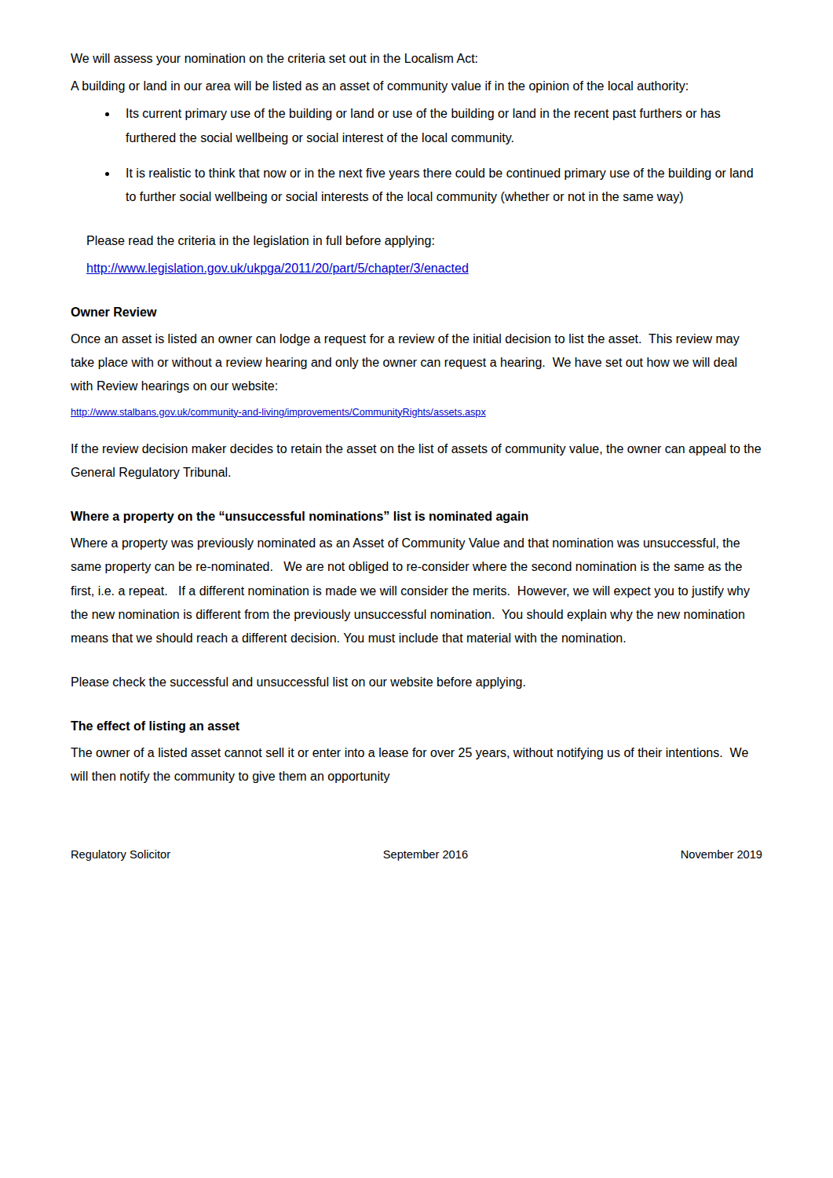We will assess your nomination on the criteria set out in the Localism Act:
A building or land in our area will be listed as an asset of community value if in the opinion of the local authority:
Its current primary use of the building or land or use of the building or land in the recent past furthers or has furthered the social wellbeing or social interest of the local community.
It is realistic to think that now or in the next five years there could be continued primary use of the building or land to further social wellbeing or social interests of the local community (whether or not in the same way)
Please read the criteria in the legislation in full before applying:
http://www.legislation.gov.uk/ukpga/2011/20/part/5/chapter/3/enacted
Owner Review
Once an asset is listed an owner can lodge a request for a review of the initial decision to list the asset. This review may take place with or without a review hearing and only the owner can request a hearing. We have set out how we will deal with Review hearings on our website:
http://www.stalbans.gov.uk/community-and-living/improvements/CommunityRights/assets.aspx
If the review decision maker decides to retain the asset on the list of assets of community value, the owner can appeal to the General Regulatory Tribunal.
Where a property on the “unsuccessful nominations” list is nominated again
Where a property was previously nominated as an Asset of Community Value and that nomination was unsuccessful, the same property can be re-nominated. We are not obliged to re-consider where the second nomination is the same as the first, i.e. a repeat. If a different nomination is made we will consider the merits. However, we will expect you to justify why the new nomination is different from the previously unsuccessful nomination. You should explain why the new nomination means that we should reach a different decision. You must include that material with the nomination.
Please check the successful and unsuccessful list on our website before applying.
The effect of listing an asset
The owner of a listed asset cannot sell it or enter into a lease for over 25 years, without notifying us of their intentions. We will then notify the community to give them an opportunity
Regulatory Solicitor September 2016 November 2019